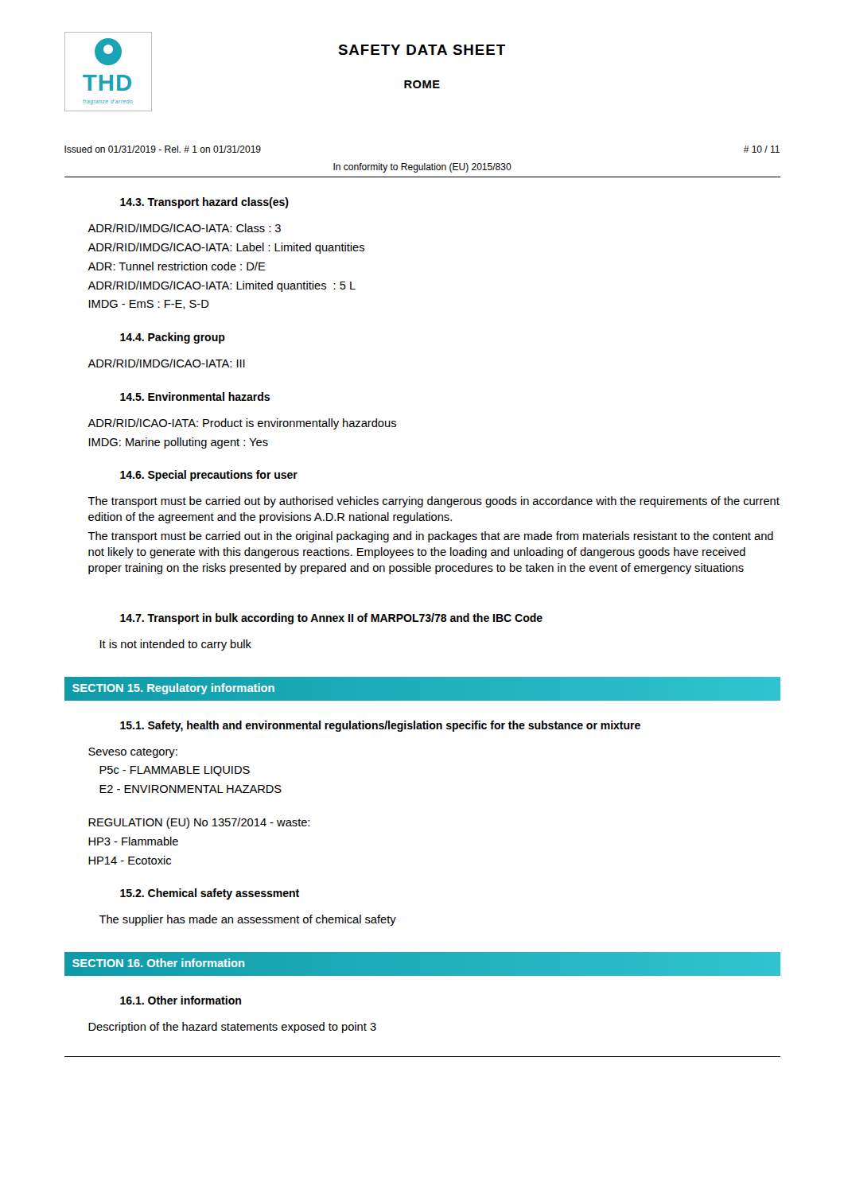THD
fragranze d'arredo
SAFETY DATA SHEET
ROME
Issued on 01/31/2019 - Rel. # 1 on 01/31/2019 # 10 / 11
In conformity to Regulation (EU) 2015/830
14.3. Transport hazard class(es)
ADR/RID/IMDG/ICAO-IATA: Class : 3
ADR/RID/IMDG/ICAO-IATA: Label : Limited quantities
ADR: Tunnel restriction code : D/E
ADR/RID/IMDG/ICAO-IATA: Limited quantities : 5 L
IMDG - EmS : F-E, S-D
14.4. Packing group
ADR/RID/IMDG/ICAO-IATA: III
14.5. Environmental hazards
ADR/RID/ICAO-IATA: Product is environmentally hazardous
IMDG: Marine polluting agent : Yes
14.6. Special precautions for user
The transport must be carried out by authorised vehicles carrying dangerous goods in accordance with the requirements of the current edition of the agreement and the provisions A.D.R national regulations.
The transport must be carried out in the original packaging and in packages that are made from materials resistant to the content and not likely to generate with this dangerous reactions. Employees to the loading and unloading of dangerous goods have received proper training on the risks presented by prepared and on possible procedures to be taken in the event of emergency situations
14.7. Transport in bulk according to Annex II of MARPOL73/78 and the IBC Code
It is not intended to carry bulk
SECTION 15. Regulatory information
15.1. Safety, health and environmental regulations/legislation specific for the substance or mixture
Seveso category:
P5c - FLAMMABLE LIQUIDS
E2 - ENVIRONMENTAL HAZARDS
REGULATION (EU) No 1357/2014 - waste:
HP3 - Flammable
HP14 - Ecotoxic
15.2. Chemical safety assessment
The supplier has made an assessment of chemical safety
SECTION 16. Other information
16.1. Other information
Description of the hazard statements exposed to point 3